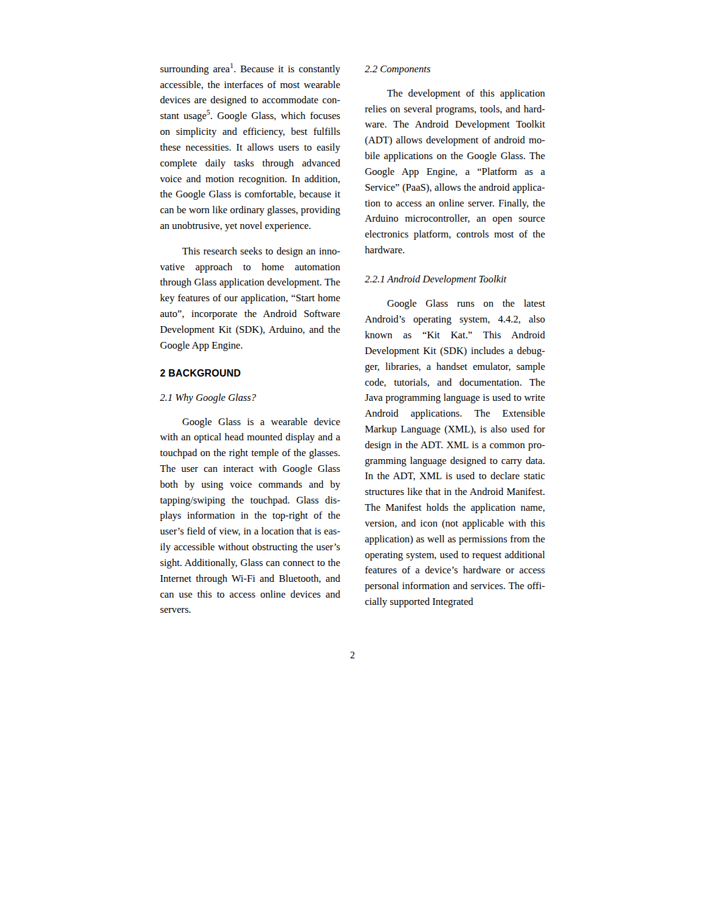surrounding area1. Because it is constantly accessible, the interfaces of most wearable devices are designed to accommodate constant usage5. Google Glass, which focuses on simplicity and efficiency, best fulfills these necessities. It allows users to easily complete daily tasks through advanced voice and motion recognition. In addition, the Google Glass is comfortable, because it can be worn like ordinary glasses, providing an unobtrusive, yet novel experience.
This research seeks to design an innovative approach to home automation through Glass application development. The key features of our application, “Start home auto”, incorporate the Android Software Development Kit (SDK), Arduino, and the Google App Engine.
2 BACKGROUND
2.1 Why Google Glass?
Google Glass is a wearable device with an optical head mounted display and a touchpad on the right temple of the glasses. The user can interact with Google Glass both by using voice commands and by tapping/swiping the touchpad. Glass displays information in the top-right of the user’s field of view, in a location that is easily accessible without obstructing the user’s sight. Additionally, Glass can connect to the Internet through Wi-Fi and Bluetooth, and can use this to access online devices and servers.
2.2 Components
The development of this application relies on several programs, tools, and hardware. The Android Development Toolkit (ADT) allows development of android mobile applications on the Google Glass. The Google App Engine, a “Platform as a Service” (PaaS), allows the android application to access an online server. Finally, the Arduino microcontroller, an open source electronics platform, controls most of the hardware.
2.2.1 Android Development Toolkit
Google Glass runs on the latest Android’s operating system, 4.4.2, also known as “Kit Kat.” This Android Development Kit (SDK) includes a debugger, libraries, a handset emulator, sample code, tutorials, and documentation. The Java programming language is used to write Android applications. The Extensible Markup Language (XML), is also used for design in the ADT. XML is a common programming language designed to carry data. In the ADT, XML is used to declare static structures like that in the Android Manifest. The Manifest holds the application name, version, and icon (not applicable with this application) as well as permissions from the operating system, used to request additional features of a device’s hardware or access personal information and services. The officially supported Integrated
2